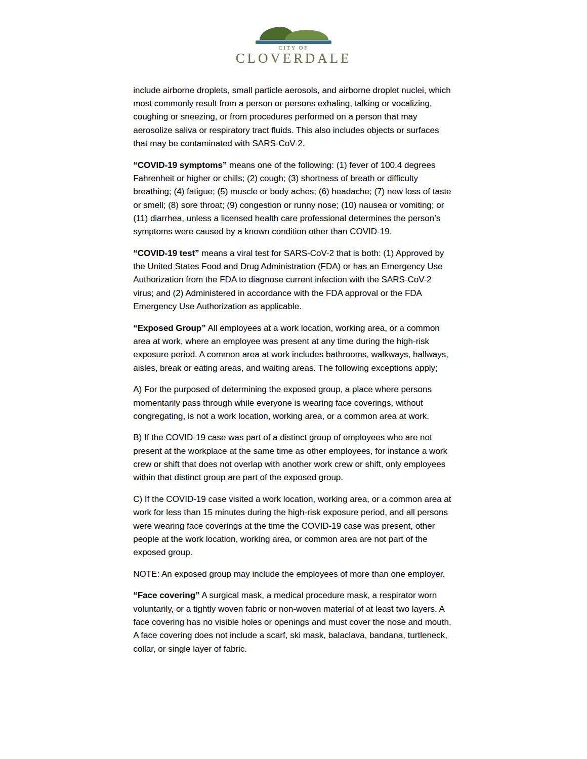City of
Cloverdale
include airborne droplets, small particle aerosols, and airborne droplet nuclei, which most commonly result from a person or persons exhaling, talking or vocalizing, coughing or sneezing, or from procedures performed on a person that may aerosolize saliva or respiratory tract fluids. This also includes objects or surfaces that may be contaminated with SARS-CoV-2.
“COVID-19 symptoms” means one of the following: (1) fever of 100.4 degrees Fahrenheit or higher or chills; (2) cough; (3) shortness of breath or difficulty breathing; (4) fatigue; (5) muscle or body aches; (6) headache; (7) new loss of taste or smell; (8) sore throat; (9) congestion or runny nose; (10) nausea or vomiting; or (11) diarrhea, unless a licensed health care professional determines the person’s symptoms were caused by a known condition other than COVID-19.
“COVID-19 test” means a viral test for SARS-CoV-2 that is both: (1) Approved by the United States Food and Drug Administration (FDA) or has an Emergency Use Authorization from the FDA to diagnose current infection with the SARS-CoV-2 virus; and (2) Administered in accordance with the FDA approval or the FDA Emergency Use Authorization as applicable.
“Exposed Group” All employees at a work location, working area, or a common area at work, where an employee was present at any time during the high-risk exposure period. A common area at work includes bathrooms, walkways, hallways, aisles, break or eating areas, and waiting areas. The following exceptions apply;
A) For the purposed of determining the exposed group, a place where persons momentarily pass through while everyone is wearing face coverings, without congregating, is not a work location, working area, or a common area at work.
B) If the COVID-19 case was part of a distinct group of employees who are not present at the workplace at the same time as other employees, for instance a work crew or shift that does not overlap with another work crew or shift, only employees within that distinct group are part of the exposed group.
C) If the COVID-19 case visited a work location, working area, or a common area at work for less than 15 minutes during the high-risk exposure period, and all persons were wearing face coverings at the time the COVID-19 case was present, other people at the work location, working area, or common area are not part of the exposed group.
NOTE: An exposed group may include the employees of more than one employer.
“Face covering” A surgical mask, a medical procedure mask, a respirator worn voluntarily, or a tightly woven fabric or non-woven material of at least two layers. A face covering has no visible holes or openings and must cover the nose and mouth. A face covering does not include a scarf, ski mask, balaclava, bandana, turtleneck, collar, or single layer of fabric.